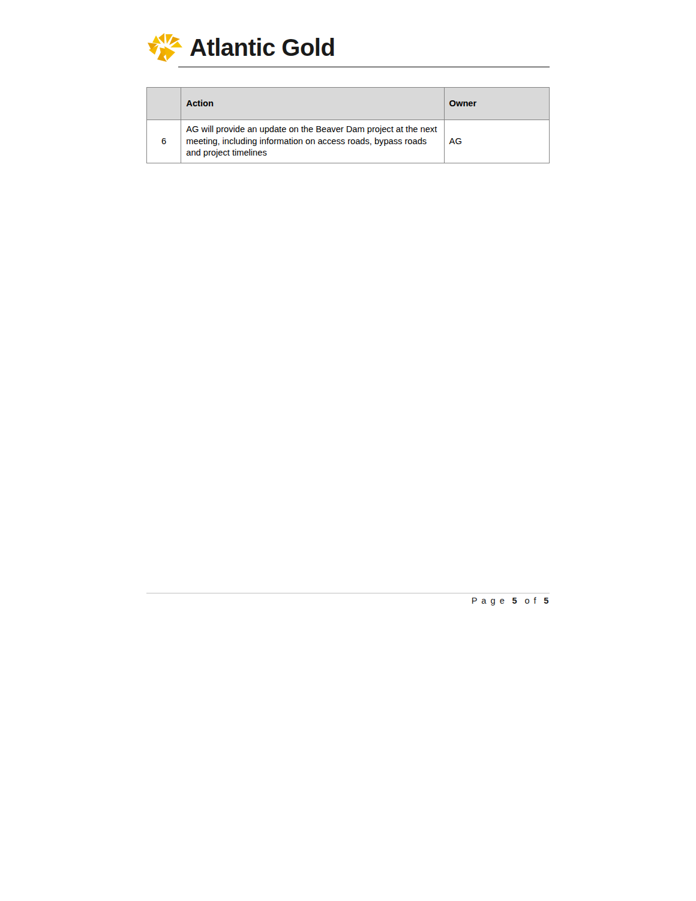Atlantic Gold
| | Action | Owner |
| --- | --- | --- |
| 6 | AG will provide an update on the Beaver Dam project at the next meeting, including information on access roads, bypass roads and project timelines | AG |
P a g e 5 o f 5